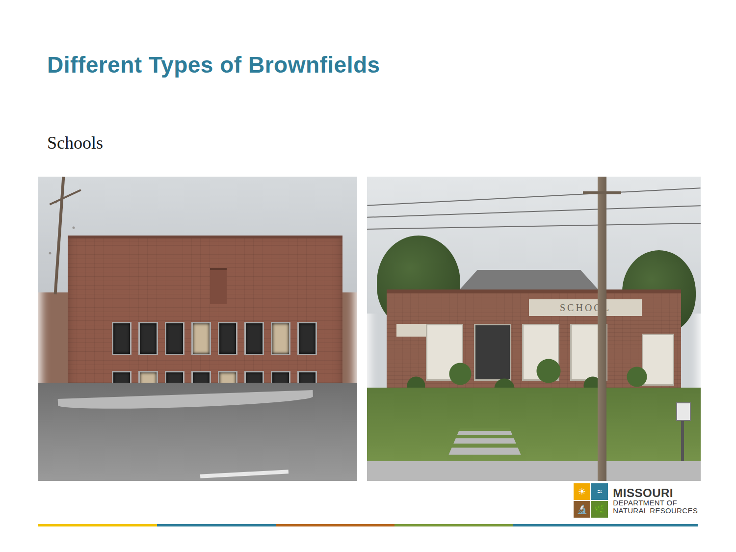Different Types of Brownfields
Schools
SCHOOL
☀
≈
🔬
🌿
MISSOURI
DEPARTMENT OF
NATURAL RESOURCES